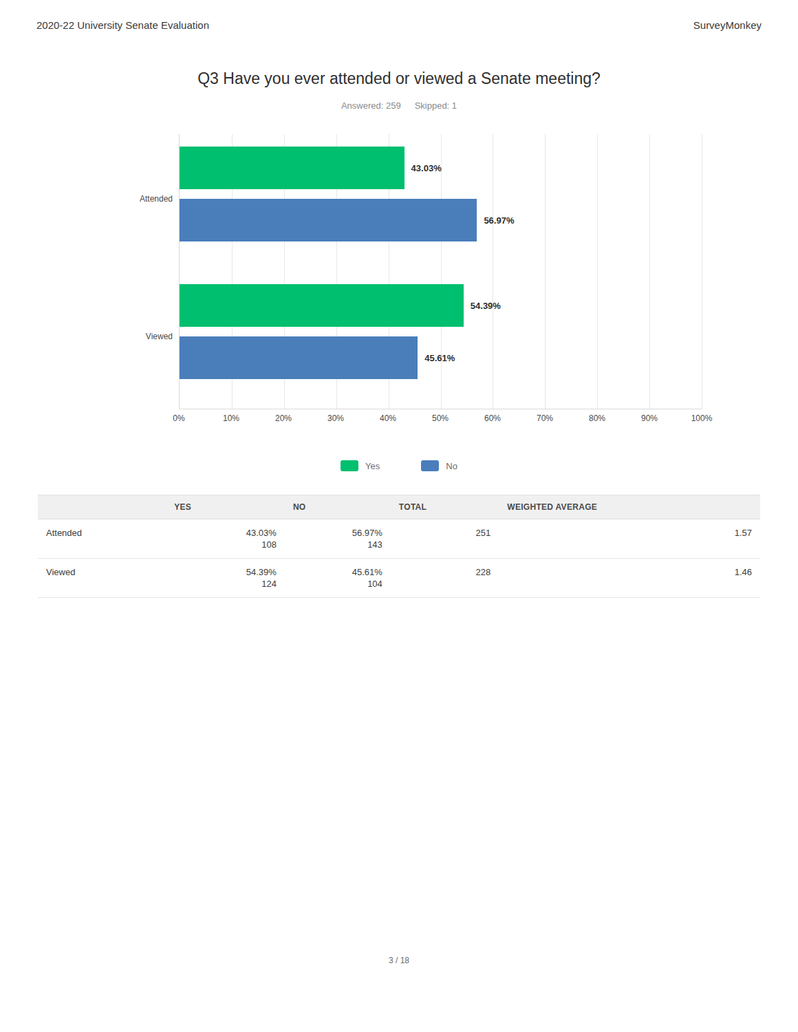2020-22 University Senate Evaluation
SurveyMonkey
Q3 Have you ever attended or viewed a Senate meeting?
Answered: 259 Skipped: 1
Attended
43.03%
56.97%
Viewed
54.39%
45.61%
0% 10% 20% 30% 40% 50% 60% 70% 80% 90% 100%
Yes
No
| | YES | NO | TOTAL | WEIGHTED AVERAGE |
| --- | --- | --- | --- | --- |
| Attended | 43.03% 108 | 56.97% 143 | 251 | 1.57 |
| Viewed | 54.39% 124 | 45.61% 104 | 228 | 1.46 |
3 / 18